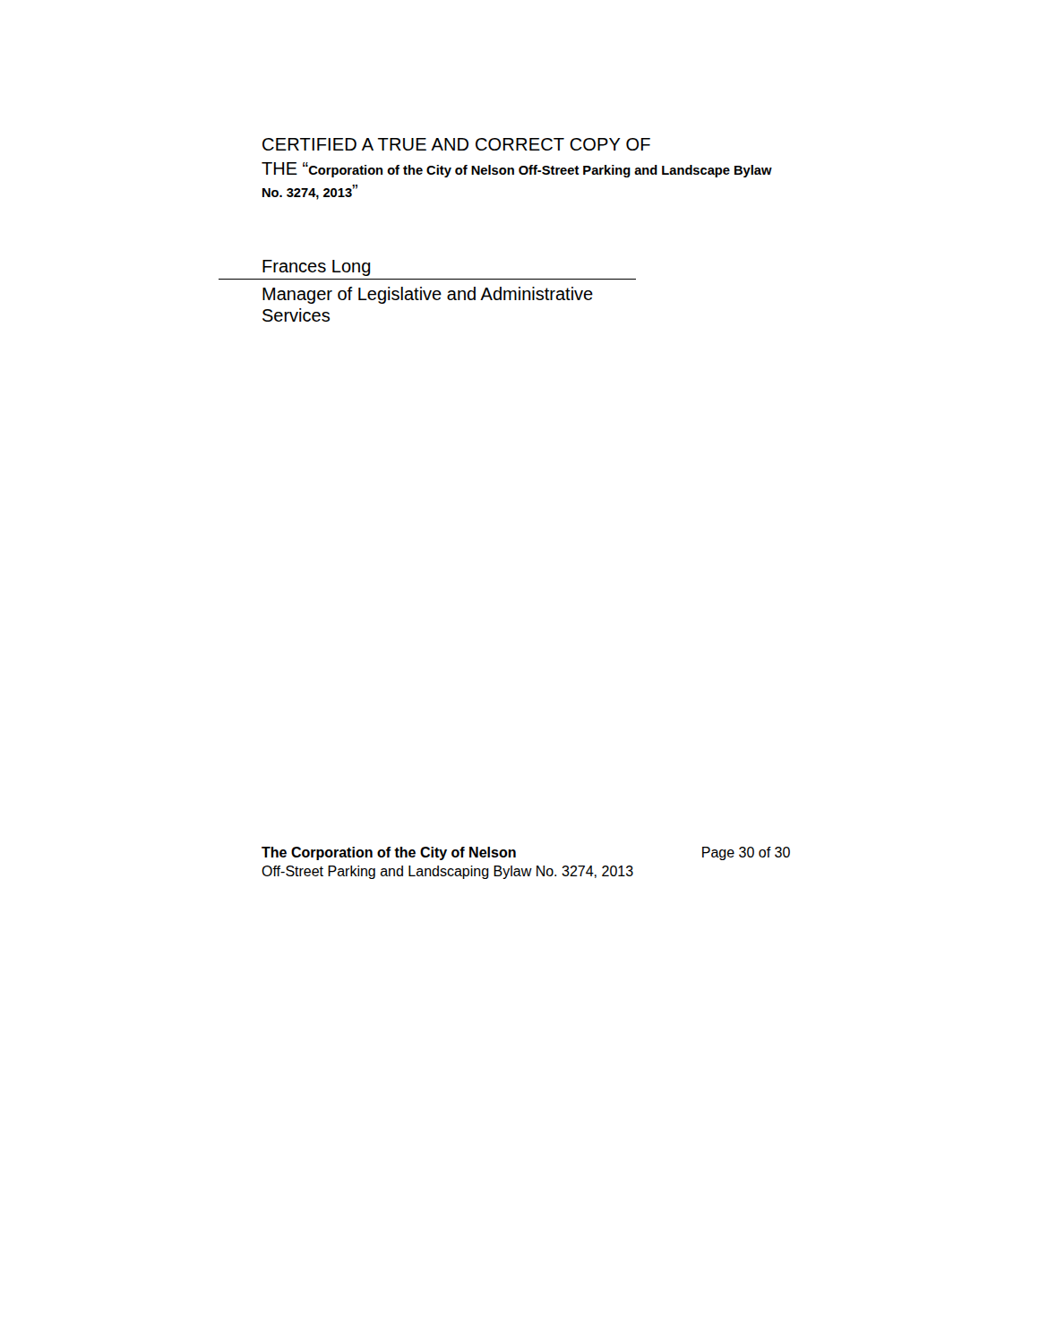CERTIFIED A TRUE AND CORRECT COPY OF
THE “Corporation of the City of Nelson Off-Street Parking and Landscape Bylaw No. 3274, 2013”
Frances Long
Manager of Legislative and Administrative Services
The Corporation of the City of Nelson
Page 30 of 30
Off-Street Parking and Landscaping Bylaw No. 3274, 2013